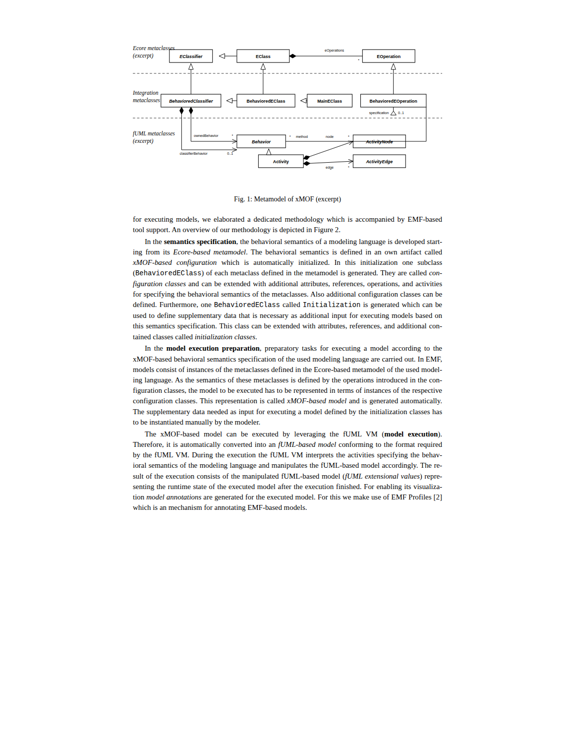EClassifier EClass EOperation eOperations * BehavioredClassifier BehavioredEClass MainEClass BehavioredEOperation specification 0..1 Behavior Activity ActivityNode ActivityEdge ownedBehavior * classifierBehavior 0..1 * method node * edge *
Ecore metaclasses
(excerpt)
Integration
metaclasses
fUML metaclasses
(excerpt)
Fig. 1: Metamodel of xMOF (excerpt)
for executing models, we elaborated a dedicated methodology which is accompanied by EMF-based tool support. An overview of our methodology is depicted in Figure 2.
In the semantics specification, the behavioral semantics of a modeling language is developed starting from its Ecore-based metamodel. The behavioral semantics is defined in an own artifact called xMOF-based configuration which is automatically initialized. In this initialization one subclass (BehavioredEClass) of each metaclass defined in the metamodel is generated. They are called configuration classes and can be extended with additional attributes, references, operations, and activities for specifying the behavioral semantics of the metaclasses. Also additional configuration classes can be defined. Furthermore, one BehavioredEClass called Initialization is generated which can be used to define supplementary data that is necessary as additional input for executing models based on this semantics specification. This class can be extended with attributes, references, and additional contained classes called initialization classes.
In the model execution preparation, preparatory tasks for executing a model according to the xMOF-based behavioral semantics specification of the used modeling language are carried out. In EMF, models consist of instances of the metaclasses defined in the Ecore-based metamodel of the used modeling language. As the semantics of these metaclasses is defined by the operations introduced in the configuration classes, the model to be executed has to be represented in terms of instances of the respective configuration classes. This representation is called xMOF-based model and is generated automatically. The supplementary data needed as input for executing a model defined by the initialization classes has to be instantiated manually by the modeler.
The xMOF-based model can be executed by leveraging the fUML VM (model execution). Therefore, it is automatically converted into an fUML-based model conforming to the format required by the fUML VM. During the execution the fUML VM interprets the activities specifying the behavioral semantics of the modeling language and manipulates the fUML-based model accordingly. The result of the execution consists of the manipulated fUML-based model (fUML extensional values) representing the runtime state of the executed model after the execution finished. For enabling its visualization model annotations are generated for the executed model. For this we make use of EMF Profiles [2] which is an mechanism for annotating EMF-based models.